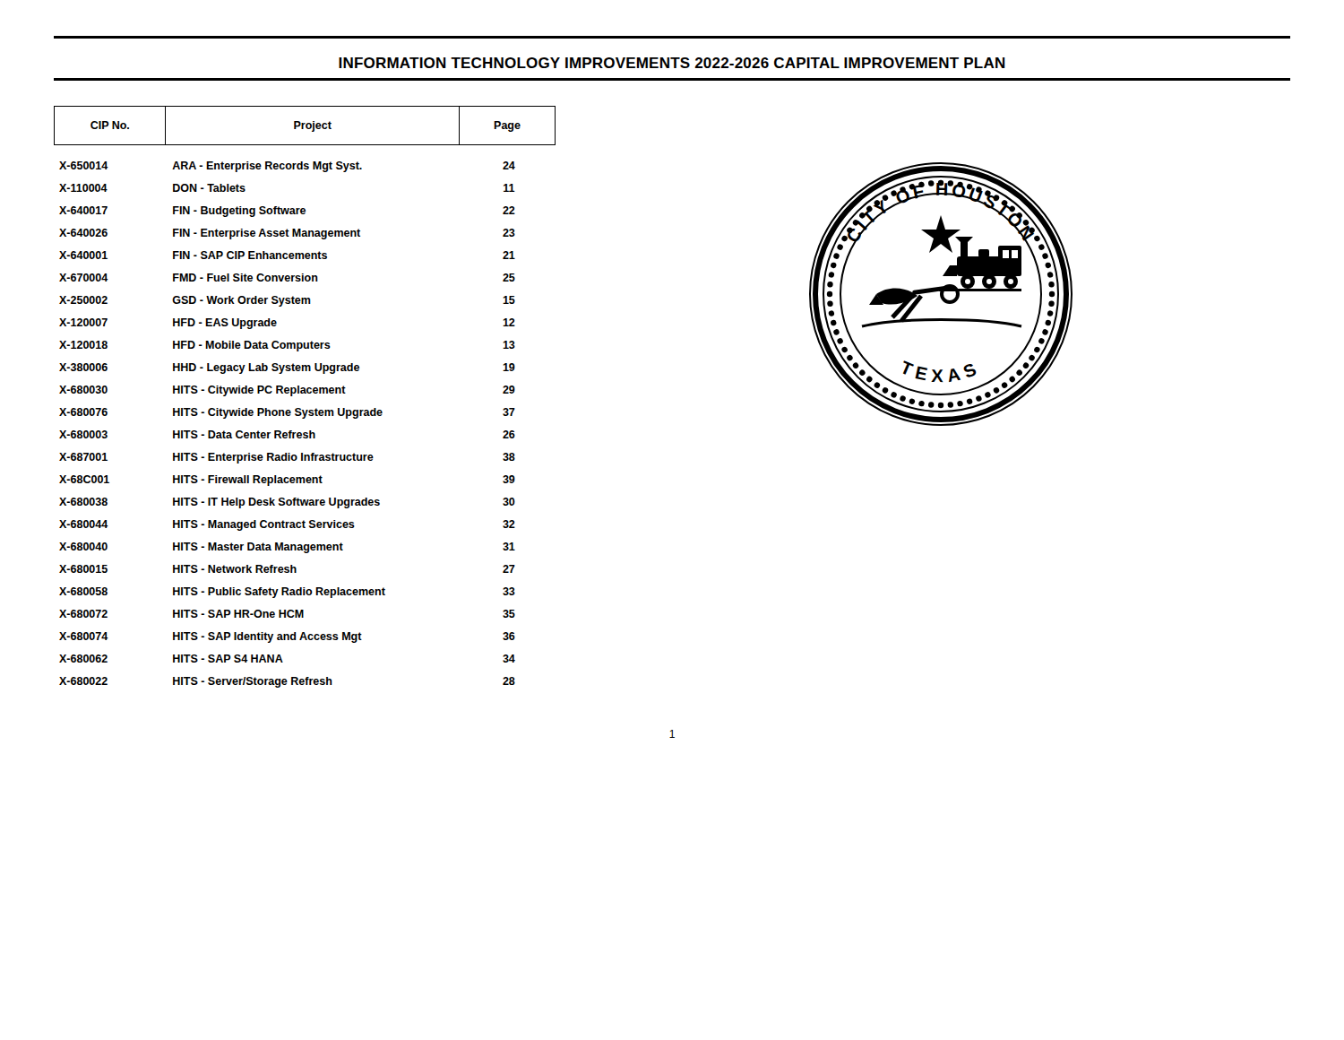INFORMATION TECHNOLOGY IMPROVEMENTS 2022-2026 CAPITAL IMPROVEMENT PLAN
| CIP No. | Project | Page |
| --- | --- | --- |
| X-650014 | ARA - Enterprise Records Mgt Syst. | 24 |
| X-110004 | DON - Tablets | 11 |
| X-640017 | FIN - Budgeting Software | 22 |
| X-640026 | FIN - Enterprise Asset Management | 23 |
| X-640001 | FIN - SAP CIP Enhancements | 21 |
| X-670004 | FMD - Fuel Site Conversion | 25 |
| X-250002 | GSD - Work Order System | 15 |
| X-120007 | HFD - EAS Upgrade | 12 |
| X-120018 | HFD - Mobile Data Computers | 13 |
| X-380006 | HHD - Legacy Lab System Upgrade | 19 |
| X-680030 | HITS - Citywide PC Replacement | 29 |
| X-680076 | HITS - Citywide Phone System Upgrade | 37 |
| X-680003 | HITS - Data Center Refresh | 26 |
| X-687001 | HITS - Enterprise Radio Infrastructure | 38 |
| X-68C001 | HITS - Firewall Replacement | 39 |
| X-680038 | HITS - IT Help Desk Software Upgrades | 30 |
| X-680044 | HITS - Managed Contract Services | 32 |
| X-680040 | HITS - Master Data Management | 31 |
| X-680015 | HITS - Network Refresh | 27 |
| X-680058 | HITS - Public Safety Radio Replacement | 33 |
| X-680072 | HITS - SAP HR-One HCM | 35 |
| X-680074 | HITS - SAP Identity and Access Mgt | 36 |
| X-680062 | HITS - SAP S4 HANA | 34 |
| X-680022 | HITS - Server/Storage Refresh | 28 |
CITY OF HOUSTON TEXAS
1